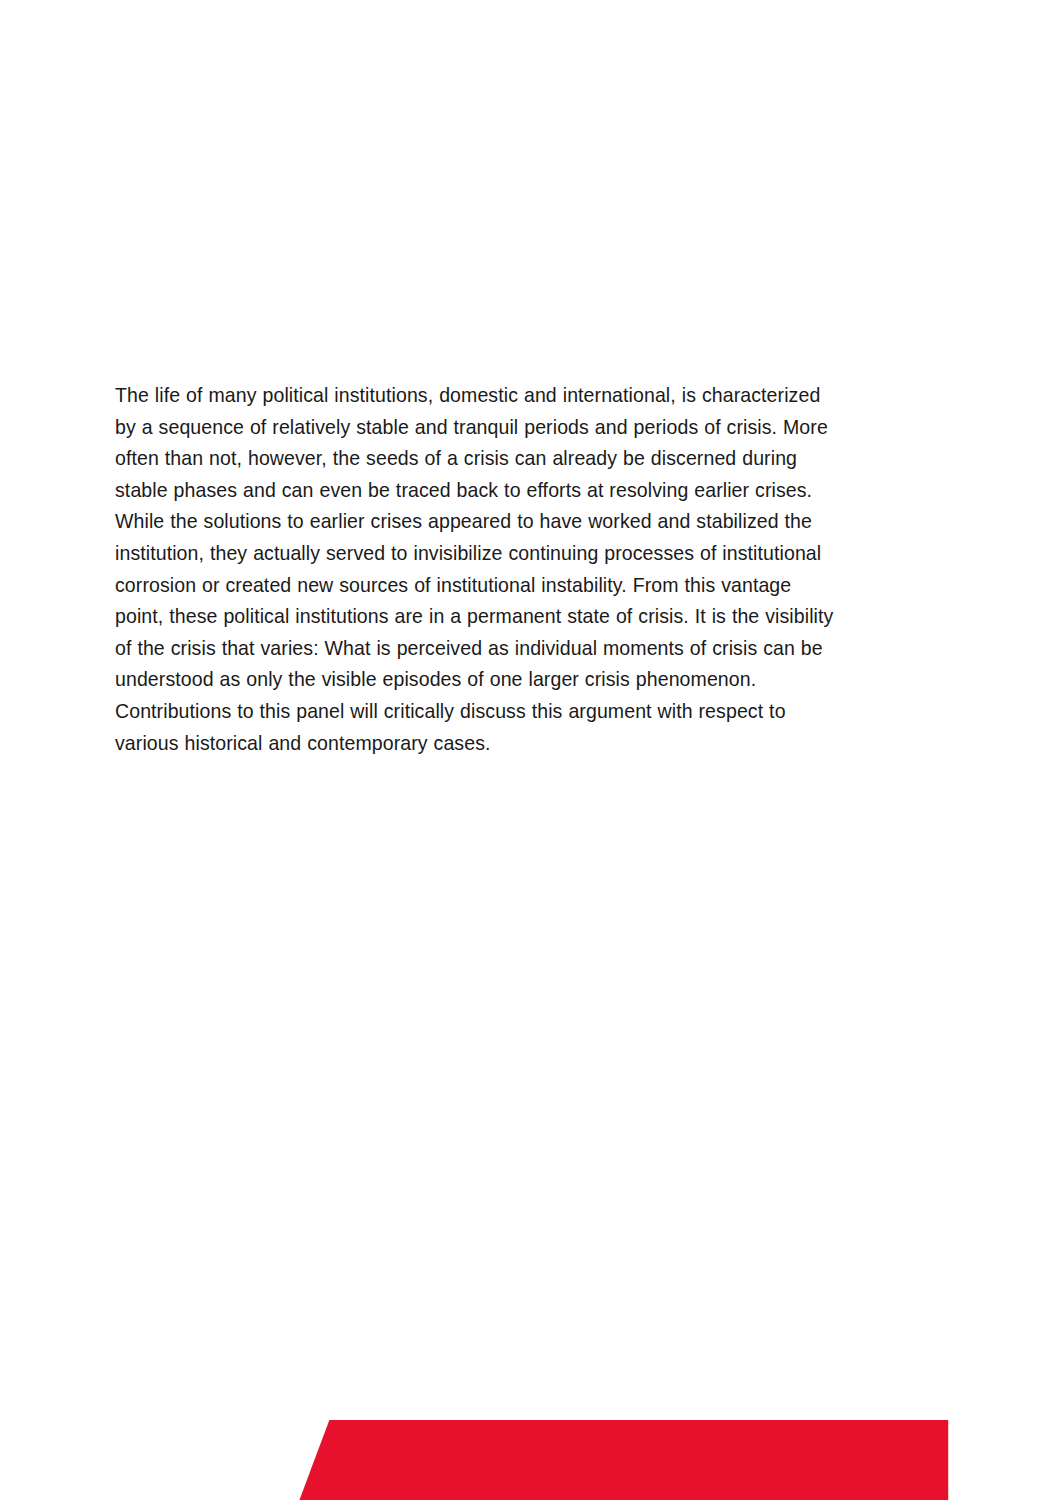The life of many political institutions, domestic and international, is characterized by a sequence of relatively stable and tranquil periods and periods of crisis. More often than not, however, the seeds of a crisis can already be discerned during stable phases and can even be traced back to efforts at resolving earlier crises. While the solutions to earlier crises appeared to have worked and stabilized the institution, they actually served to invisibilize continuing processes of institutional corrosion or created new sources of institutional instability. From this vantage point, these political institutions are in a permanent state of crisis. It is the visibility of the crisis that varies: What is perceived as individual moments of crisis can be understood as only the visible episodes of one larger crisis phenomenon. Contributions to this panel will critically discuss this argument with respect to various historical and contemporary cases.